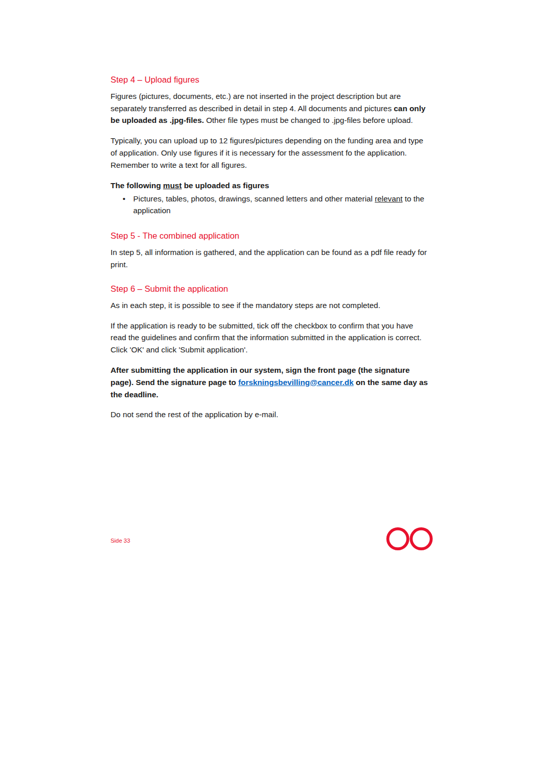Step 4 – Upload figures
Figures (pictures, documents, etc.) are not inserted in the project description but are separately transferred as described in detail in step 4. All documents and pictures can only be uploaded as .jpg-files. Other file types must be changed to .jpg-files before upload.
Typically, you can upload up to 12 figures/pictures depending on the funding area and type of application. Only use figures if it is necessary for the assessment fo the application. Remember to write a text for all figures.
The following must be uploaded as figures
Pictures, tables, photos, drawings, scanned letters and other material relevant to the application
Step 5 - The combined application
In step 5, all information is gathered, and the application can be found as a pdf file ready for print.
Step 6 – Submit the application
As in each step, it is possible to see if the mandatory steps are not completed.
If the application is ready to be submitted, tick off the checkbox to confirm that you have read the guidelines and confirm that the information submitted in the application is correct. Click 'OK' and click 'Submit application'.
After submitting the application in our system, sign the front page (the signature page). Send the signature page to forskningsbevilling@cancer.dk on the same day as the deadline.
Do not send the rest of the application by e-mail.
Side 33